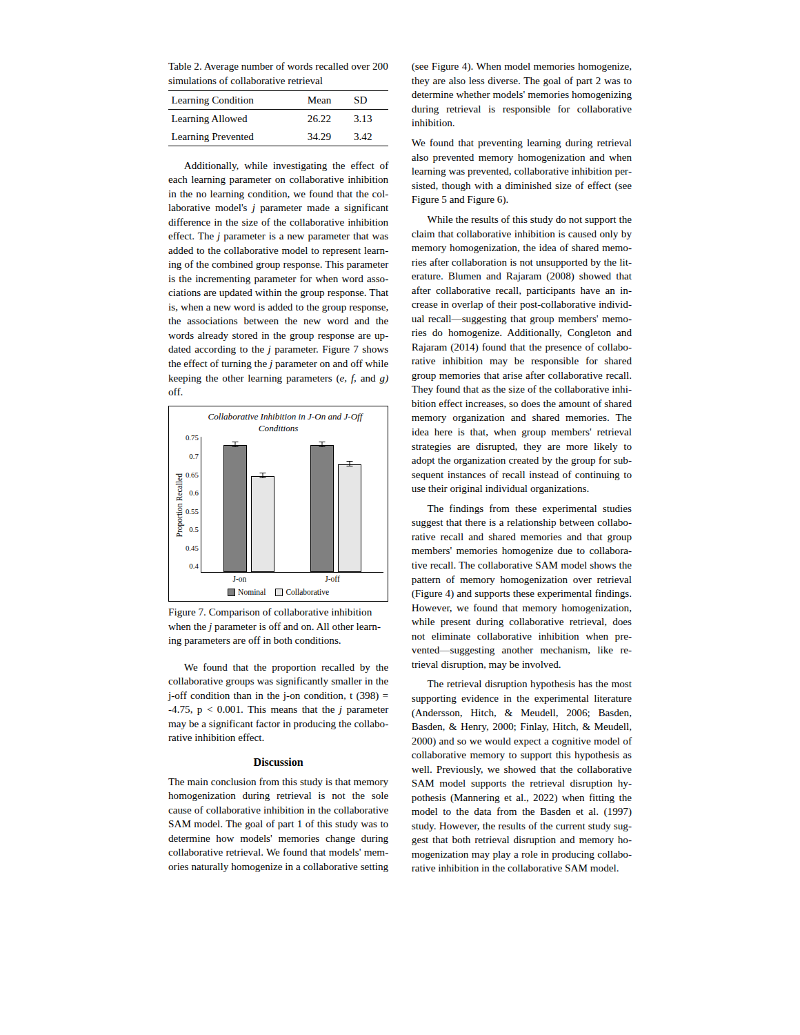Table 2. Average number of words recalled over 200 simulations of collaborative retrieval
| Learning Condition | Mean | SD |
| --- | --- | --- |
| Learning Allowed | 26.22 | 3.13 |
| Learning Prevented | 34.29 | 3.42 |
Additionally, while investigating the effect of each learning parameter on collaborative inhibition in the no learning condition, we found that the collaborative model's j parameter made a significant difference in the size of the collaborative inhibition effect. The j parameter is a new parameter that was added to the collaborative model to represent learning of the combined group response. This parameter is the incrementing parameter for when word associations are updated within the group response. That is, when a new word is added to the group response, the associations between the new word and the words already stored in the group response are updated according to the j parameter. Figure 7 shows the effect of turning the j parameter on and off while keeping the other learning parameters (e, f, and g) off.
Collaborative Inhibition in J-On and J-Off Conditions
Proportion Recalled
0.75 0.7 0.65 0.6 0.55 0.5 0.45 0.4
J-on J-off
Nominal Collaborative
Figure 7. Comparison of collaborative inhibition when the j parameter is off and on. All other learning parameters are off in both conditions.
We found that the proportion recalled by the collaborative groups was significantly smaller in the j-off condition than in the j-on condition, t (398) = -4.75, p < 0.001. This means that the j parameter may be a significant factor in producing the collaborative inhibition effect.
Discussion
The main conclusion from this study is that memory homogenization during retrieval is not the sole cause of collaborative inhibition in the collaborative SAM model. The goal of part 1 of this study was to determine how models' memories change during collaborative retrieval. We found that models' memories naturally homogenize in a collaborative setting (see Figure 4). When model memories homogenize, they are also less diverse. The goal of part 2 was to determine whether models' memories homogenizing during retrieval is responsible for collaborative inhibition.
We found that preventing learning during retrieval also prevented memory homogenization and when learning was prevented, collaborative inhibition persisted, though with a diminished size of effect (see Figure 5 and Figure 6).
While the results of this study do not support the claim that collaborative inhibition is caused only by memory homogenization, the idea of shared memories after collaboration is not unsupported by the literature. Blumen and Rajaram (2008) showed that after collaborative recall, participants have an increase in overlap of their post-collaborative individual recall—suggesting that group members' memories do homogenize. Additionally, Congleton and Rajaram (2014) found that the presence of collaborative inhibition may be responsible for shared group memories that arise after collaborative recall. They found that as the size of the collaborative inhibition effect increases, so does the amount of shared memory organization and shared memories. The idea here is that, when group members' retrieval strategies are disrupted, they are more likely to adopt the organization created by the group for subsequent instances of recall instead of continuing to use their original individual organizations.
The findings from these experimental studies suggest that there is a relationship between collaborative recall and shared memories and that group members' memories homogenize due to collaborative recall. The collaborative SAM model shows the pattern of memory homogenization over retrieval (Figure 4) and supports these experimental findings. However, we found that memory homogenization, while present during collaborative retrieval, does not eliminate collaborative inhibition when prevented—suggesting another mechanism, like retrieval disruption, may be involved.
The retrieval disruption hypothesis has the most supporting evidence in the experimental literature (Andersson, Hitch, & Meudell, 2006; Basden, Basden, & Henry, 2000; Finlay, Hitch, & Meudell, 2000) and so we would expect a cognitive model of collaborative memory to support this hypothesis as well. Previously, we showed that the collaborative SAM model supports the retrieval disruption hypothesis (Mannering et al., 2022) when fitting the model to the data from the Basden et al. (1997) study. However, the results of the current study suggest that both retrieval disruption and memory homogenization may play a role in producing collaborative inhibition in the collaborative SAM model.